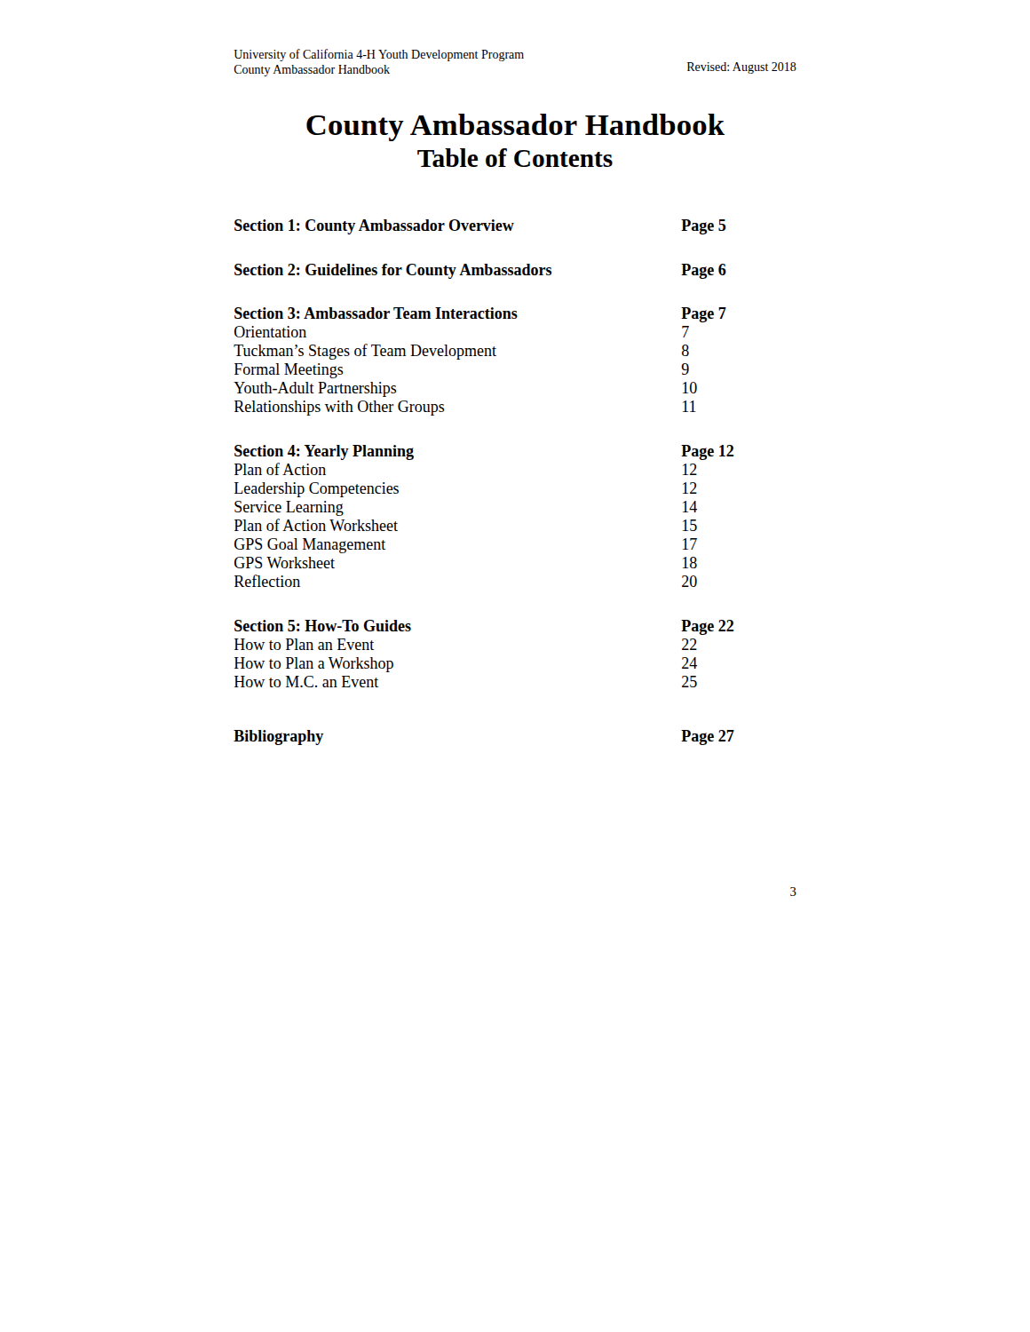University of California 4-H Youth Development Program
County Ambassador Handbook
Revised: August 2018
County Ambassador Handbook
Table of Contents
| Section 1: County Ambassador Overview | Page 5 |
| Section 2: Guidelines for County Ambassadors | Page 6 |
| Section 3: Ambassador Team Interactions | Page 7 |
| Orientation | 7 |
| Tuckman’s Stages of Team Development | 8 |
| Formal Meetings | 9 |
| Youth-Adult Partnerships | 10 |
| Relationships with Other Groups | 11 |
| Section 4: Yearly Planning | Page 12 |
| Plan of Action | 12 |
| Leadership Competencies | 12 |
| Service Learning | 14 |
| Plan of Action Worksheet | 15 |
| GPS Goal Management | 17 |
| GPS Worksheet | 18 |
| Reflection | 20 |
| Section 5: How-To Guides | Page 22 |
| How to Plan an Event | 22 |
| How to Plan a Workshop | 24 |
| How to M.C. an Event | 25 |
| Bibliography | Page 27 |
3